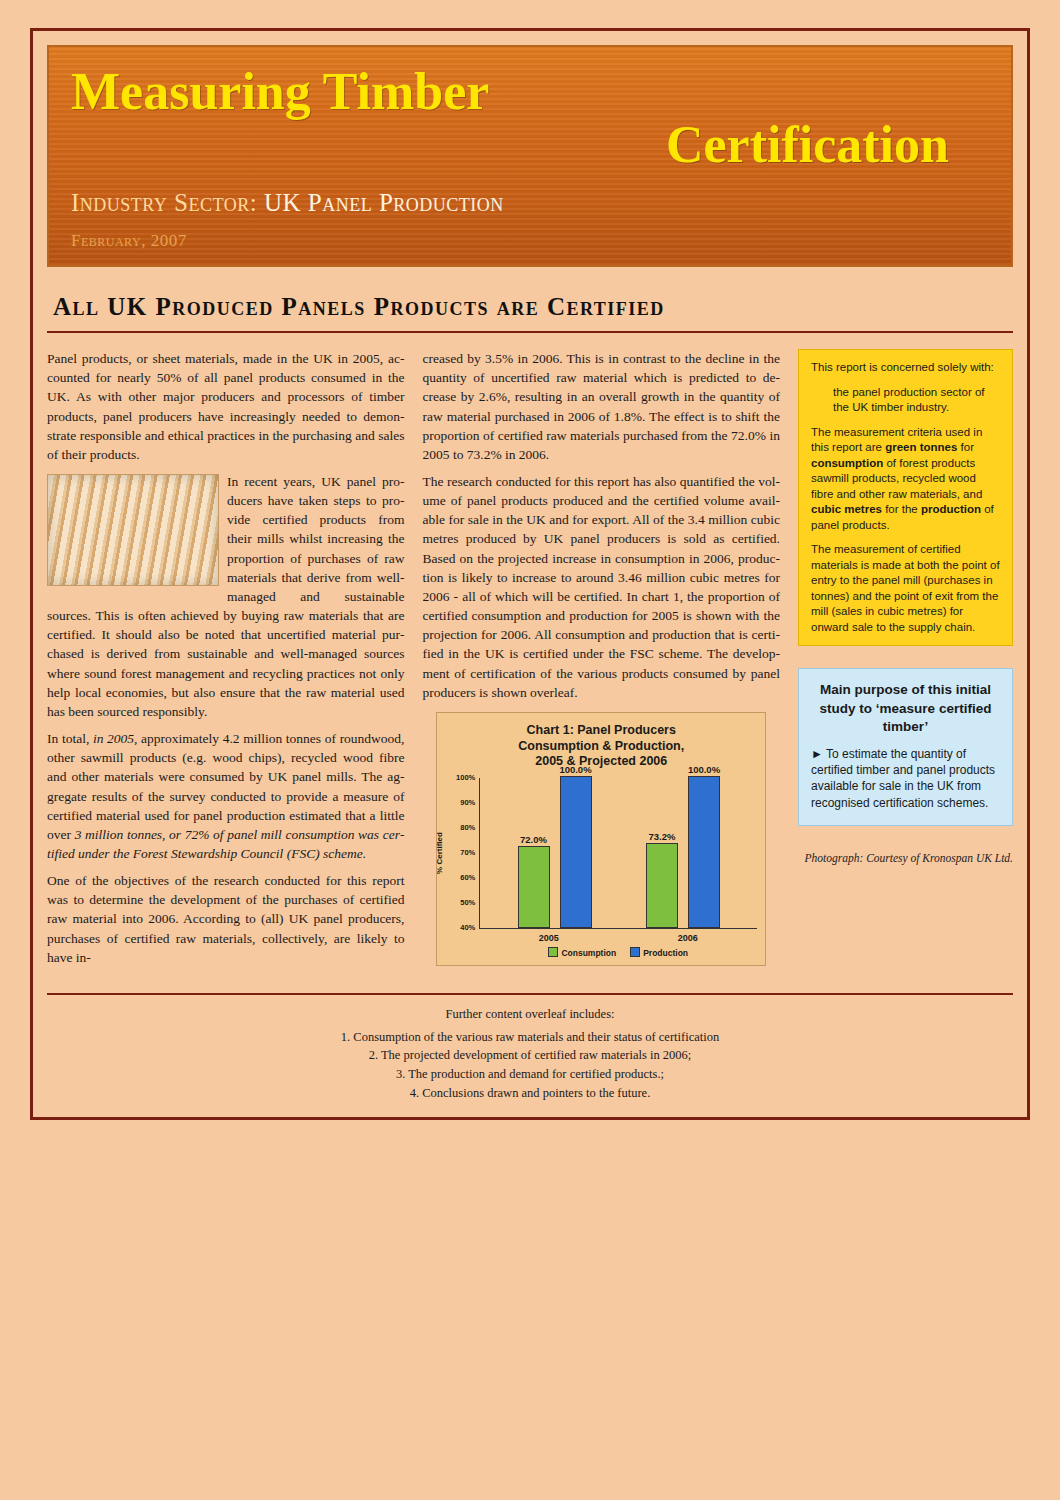Measuring Timber Certification
Industry Sector: UK Panel Production
February, 2007
All UK Produced Panels Products are Certified
Panel products, or sheet materials, made in the UK in 2005, accounted for nearly 50% of all panel products consumed in the UK. As with other major producers and processors of timber products, panel producers have increasingly needed to demonstrate responsible and ethical practices in the purchasing and sales of their products.
In recent years, UK panel producers have taken steps to provide certified products from their mills whilst increasing the proportion of purchases of raw materials that derive from well-managed and sustainable sources. This is often achieved by buying raw materials that are certified. It should also be noted that uncertified material purchased is derived from sustainable and well-managed sources where sound forest management and recycling practices not only help local economies, but also ensure that the raw material used has been sourced responsibly.
In total, in 2005, approximately 4.2 million tonnes of roundwood, other sawmill products (e.g. wood chips), recycled wood fibre and other materials were consumed by UK panel mills. The aggregate results of the survey conducted to provide a measure of certified material used for panel production estimated that a little over 3 million tonnes, or 72% of panel mill consumption was certified under the Forest Stewardship Council (FSC) scheme.
One of the objectives of the research conducted for this report was to determine the development of the purchases of certified raw material into 2006. According to (all) UK panel producers, purchases of certified raw materials, collectively, are likely to have in-
creased by 3.5% in 2006. This is in contrast to the decline in the quantity of uncertified raw material which is predicted to decrease by 2.6%, resulting in an overall growth in the quantity of raw material purchased in 2006 of 1.8%. The effect is to shift the proportion of certified raw materials purchased from the 72.0% in 2005 to 73.2% in 2006.
The research conducted for this report has also quantified the volume of panel products produced and the certified volume available for sale in the UK and for export. All of the 3.4 million cubic metres produced by UK panel producers is sold as certified. Based on the projected increase in consumption in 2006, production is likely to increase to around 3.46 million cubic metres for 2006 - all of which will be certified. In chart 1, the proportion of certified consumption and production for 2005 is shown with the projection for 2006. All consumption and production that is certified in the UK is certified under the FSC scheme. The development of certification of the various products consumed by panel producers is shown overleaf.
Chart 1: Panel Producers
Consumption & Production,
2005 & Projected 2006
% Certified
100% 90% 80% 70% 60% 50% 40%
72.0%
100.0%
73.2%
100.0%
2005 2006
Consumption Production
This report is concerned solely with:
the panel production sector of the UK timber industry.
The measurement criteria used in this report are green tonnes for consumption of forest products sawmill products, recycled wood fibre and other raw materials, and cubic metres for the production of panel products.
The measurement of certified materials is made at both the point of entry to the panel mill (purchases in tonnes) and the point of exit from the mill (sales in cubic metres) for onward sale to the supply chain.
Main purpose of this initial study to ‘measure certified timber’
► To estimate the quantity of certified timber and panel products available for sale in the UK from recognised certification schemes.
Photograph: Courtesy of Kronospan UK Ltd.
Further content overleaf includes:
1. Consumption of the various raw materials and their status of certification
2. The projected development of certified raw materials in 2006;
3. The production and demand for certified products.;
4. Conclusions drawn and pointers to the future.